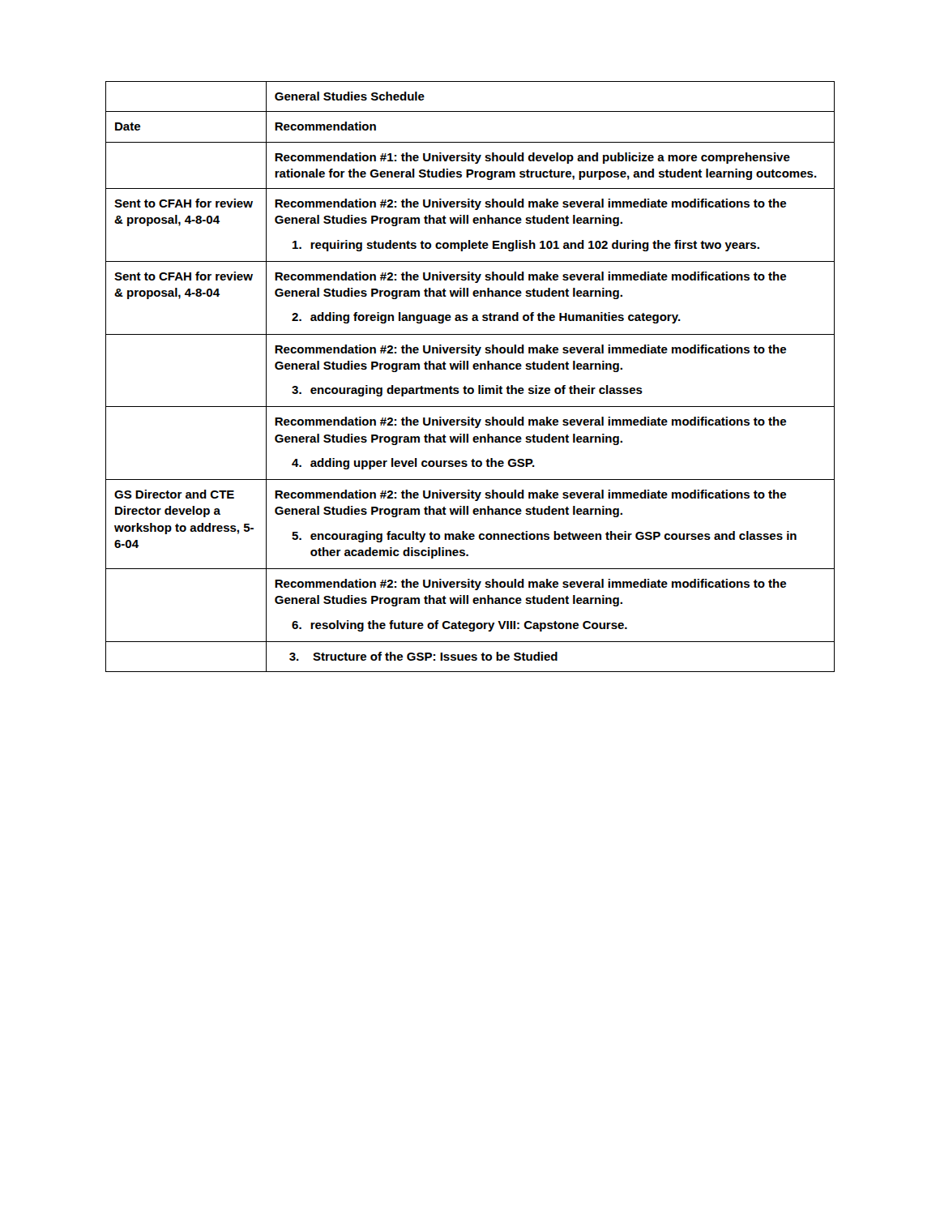| | General Studies Schedule |
| Date | Recommendation |
| | Recommendation #1: the University should develop and publicize a more comprehensive rationale for the General Studies Program structure, purpose, and student learning outcomes. |
| Sent to CFAH for review & proposal, 4-8-04 | Recommendation #2: the University should make several immediate modifications to the General Studies Program that will enhance student learning. requiring students to complete English 101 and 102 during the first two years. |
| Sent to CFAH for review & proposal, 4-8-04 | Recommendation #2: the University should make several immediate modifications to the General Studies Program that will enhance student learning. adding foreign language as a strand of the Humanities category. |
| | Recommendation #2: the University should make several immediate modifications to the General Studies Program that will enhance student learning. encouraging departments to limit the size of their classes |
| | Recommendation #2: the University should make several immediate modifications to the General Studies Program that will enhance student learning. adding upper level courses to the GSP. |
| GS Director and CTE Director develop a workshop to address, 5-6-04 | Recommendation #2: the University should make several immediate modifications to the General Studies Program that will enhance student learning. encouraging faculty to make connections between their GSP courses and classes in other academic disciplines. |
| | Recommendation #2: the University should make several immediate modifications to the General Studies Program that will enhance student learning. resolving the future of Category VIII: Capstone Course. |
| | 3. Structure of the GSP: Issues to be Studied |